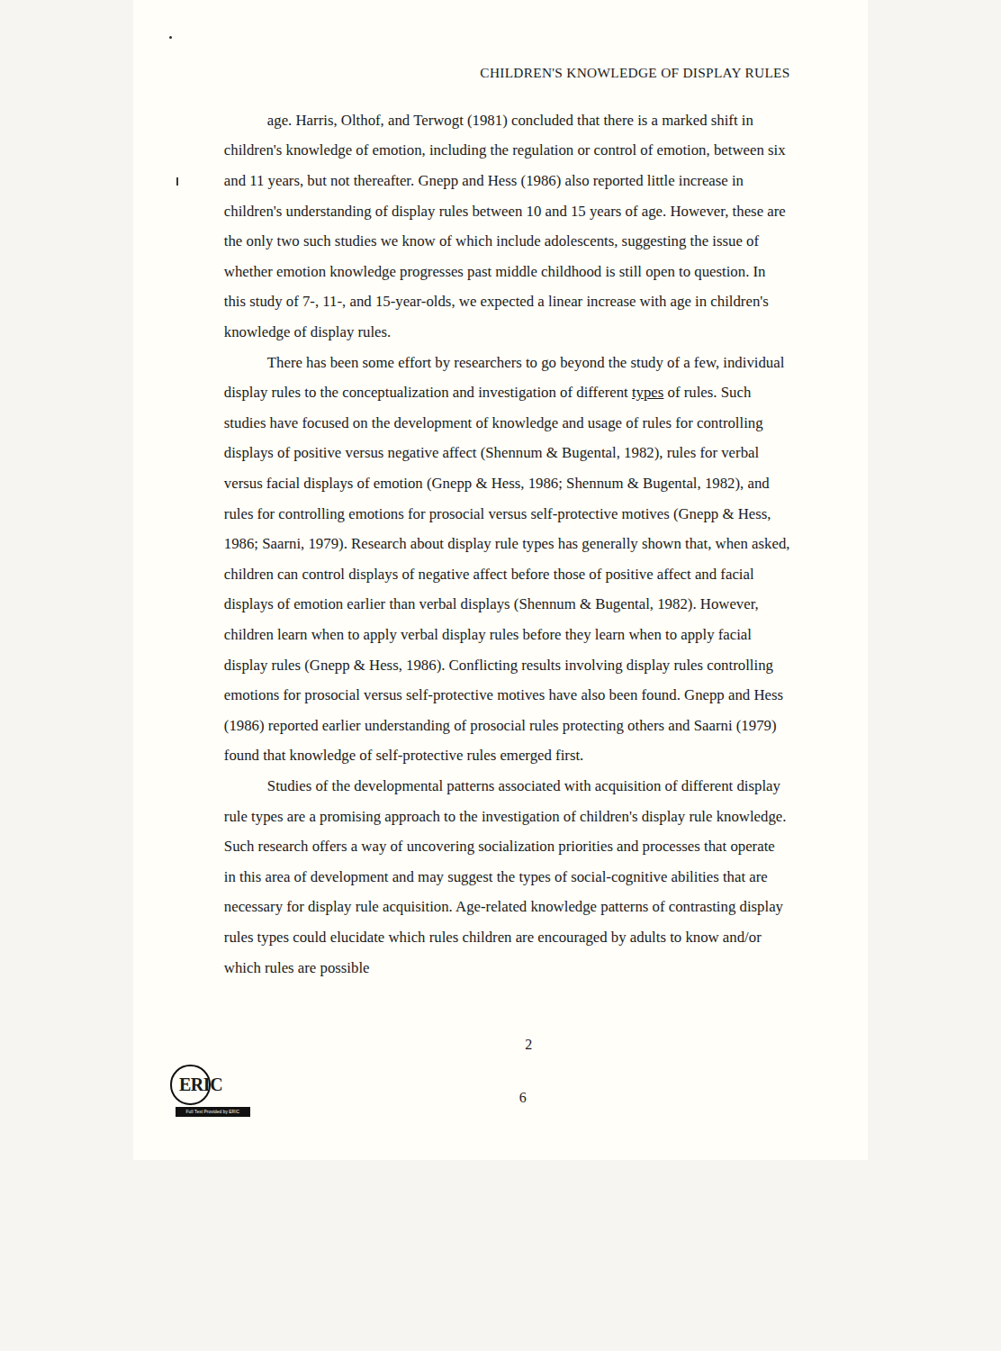Children's Knowledge of Display Rules
age. Harris, Olthof, and Terwogt (1981) concluded that there is a marked shift in children's knowledge of emotion, including the regulation or control of emotion, between six and 11 years, but not thereafter. Gnepp and Hess (1986) also reported little increase in children's understanding of display rules between 10 and 15 years of age. However, these are the only two such studies we know of which include adolescents, suggesting the issue of whether emotion knowledge progresses past middle childhood is still open to question. In this study of 7-, 11-, and 15-year-olds, we expected a linear increase with age in children's knowledge of display rules.
There has been some effort by researchers to go beyond the study of a few, individual display rules to the conceptualization and investigation of different types of rules. Such studies have focused on the development of knowledge and usage of rules for controlling displays of positive versus negative affect (Shennum & Bugental, 1982), rules for verbal versus facial displays of emotion (Gnepp & Hess, 1986; Shennum & Bugental, 1982), and rules for controlling emotions for prosocial versus self-protective motives (Gnepp & Hess, 1986; Saarni, 1979). Research about display rule types has generally shown that, when asked, children can control displays of negative affect before those of positive affect and facial displays of emotion earlier than verbal displays (Shennum & Bugental, 1982). However, children learn when to apply verbal display rules before they learn when to apply facial display rules (Gnepp & Hess, 1986). Conflicting results involving display rules controlling emotions for prosocial versus self-protective motives have also been found. Gnepp and Hess (1986) reported earlier understanding of prosocial rules protecting others and Saarni (1979) found that knowledge of self-protective rules emerged first.
Studies of the developmental patterns associated with acquisition of different display rule types are a promising approach to the investigation of children's display rule knowledge. Such research offers a way of uncovering socialization priorities and processes that operate in this area of development and may suggest the types of social-cognitive abilities that are necessary for display rule acquisition. Age-related knowledge patterns of contrasting display rules types could elucidate which rules children are encouraged by adults to know and/or which rules are possible
2
ERIC
Full Text Provided by ERIC
6